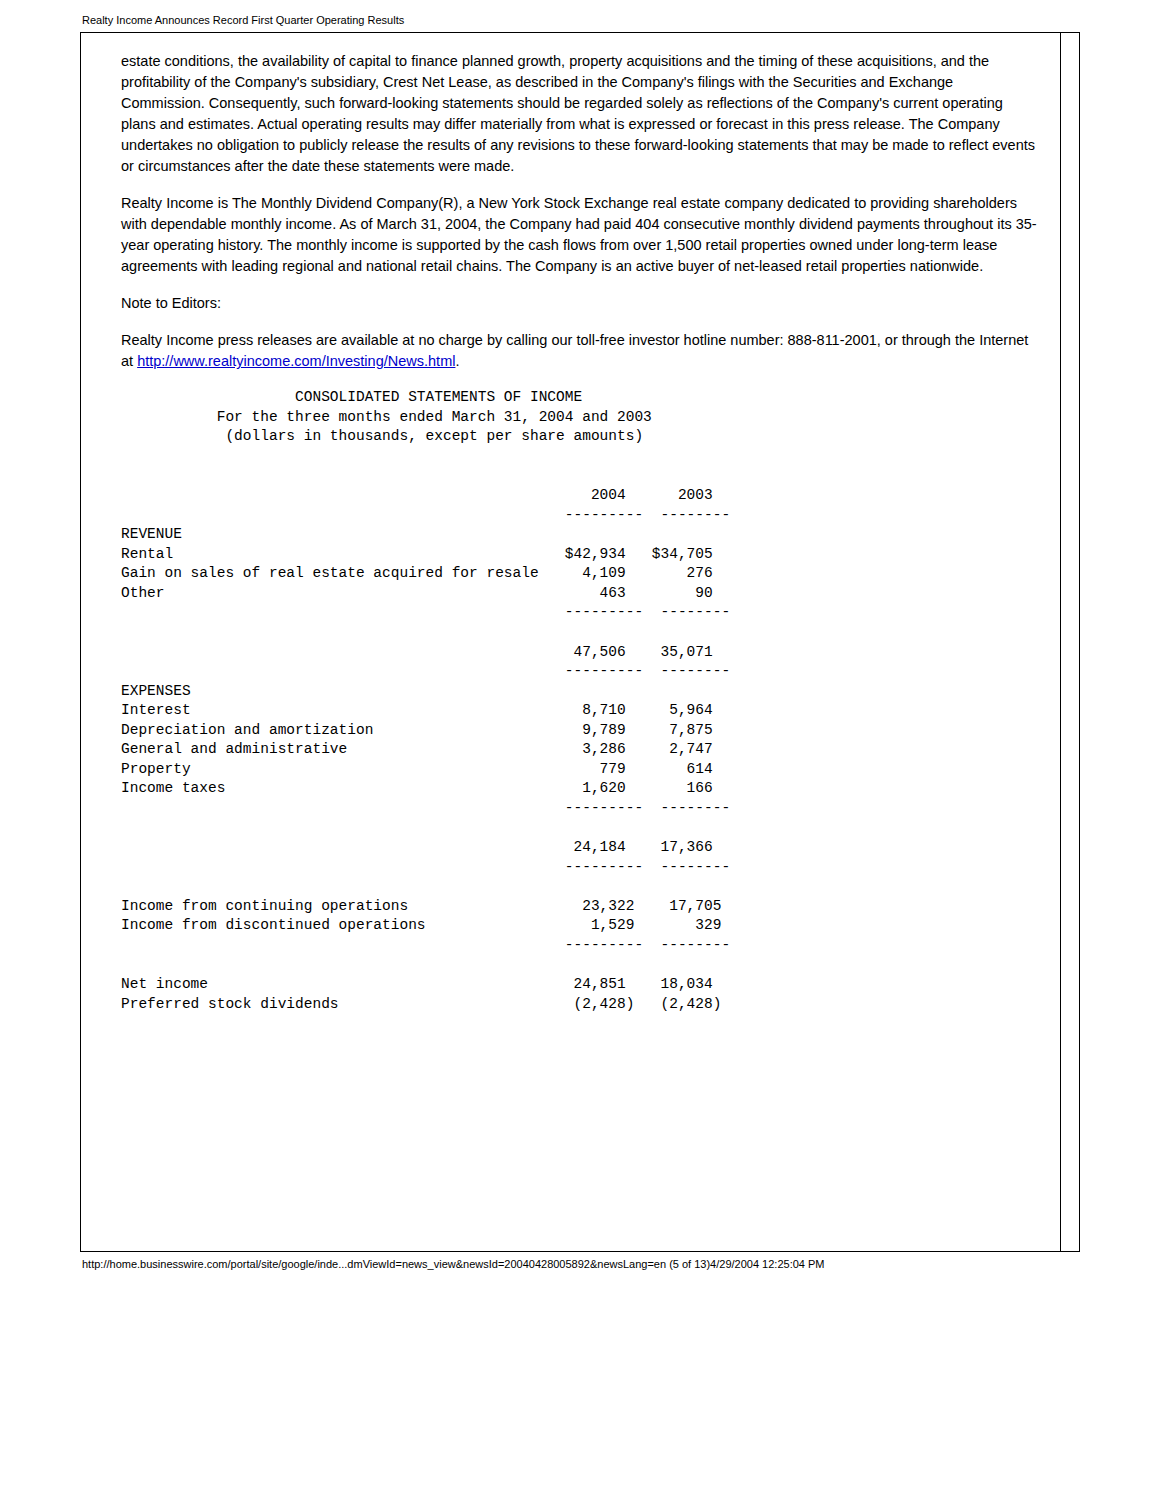Realty Income Announces Record First Quarter Operating Results
estate conditions, the availability of capital to finance planned growth, property acquisitions and the timing of these acquisitions, and the profitability of the Company's subsidiary, Crest Net Lease, as described in the Company's filings with the Securities and Exchange Commission. Consequently, such forward-looking statements should be regarded solely as reflections of the Company's current operating plans and estimates. Actual operating results may differ materially from what is expressed or forecast in this press release. The Company undertakes no obligation to publicly release the results of any revisions to these forward-looking statements that may be made to reflect events or circumstances after the date these statements were made.
Realty Income is The Monthly Dividend Company(R), a New York Stock Exchange real estate company dedicated to providing shareholders with dependable monthly income. As of March 31, 2004, the Company had paid 404 consecutive monthly dividend payments throughout its 35-year operating history. The monthly income is supported by the cash flows from over 1,500 retail properties owned under long-term lease agreements with leading regional and national retail chains. The Company is an active buyer of net-leased retail properties nationwide.
Note to Editors:
Realty Income press releases are available at no charge by calling our toll-free investor hotline number: 888-811-2001, or through the Internet at http://www.realtyincome.com/Investing/News.html.
                    CONSOLIDATED STATEMENTS OF INCOME
           For the three months ended March 31, 2004 and 2003
            (dollars in thousands, except per share amounts)


                                                      2004      2003
                                                   ---------  --------
REVENUE
Rental                                             $42,934   $34,705
Gain on sales of real estate acquired for resale     4,109       276
Other                                                  463        90
                                                   ---------  --------

                                                    47,506    35,071
                                                   ---------  --------
EXPENSES
Interest                                             8,710     5,964
Depreciation and amortization                        9,789     7,875
General and administrative                           3,286     2,747
Property                                               779       614
Income taxes                                         1,620       166
                                                   ---------  --------

                                                    24,184    17,366
                                                   ---------  --------

Income from continuing operations                    23,322    17,705
Income from discontinued operations                   1,529       329
                                                   ---------  --------

Net income                                          24,851    18,034
Preferred stock dividends                           (2,428)   (2,428)
http://home.businesswire.com/portal/site/google/inde...dmViewId=news_view&newsId=20040428005892&newsLang=en (5 of 13)4/29/2004 12:25:04 PM